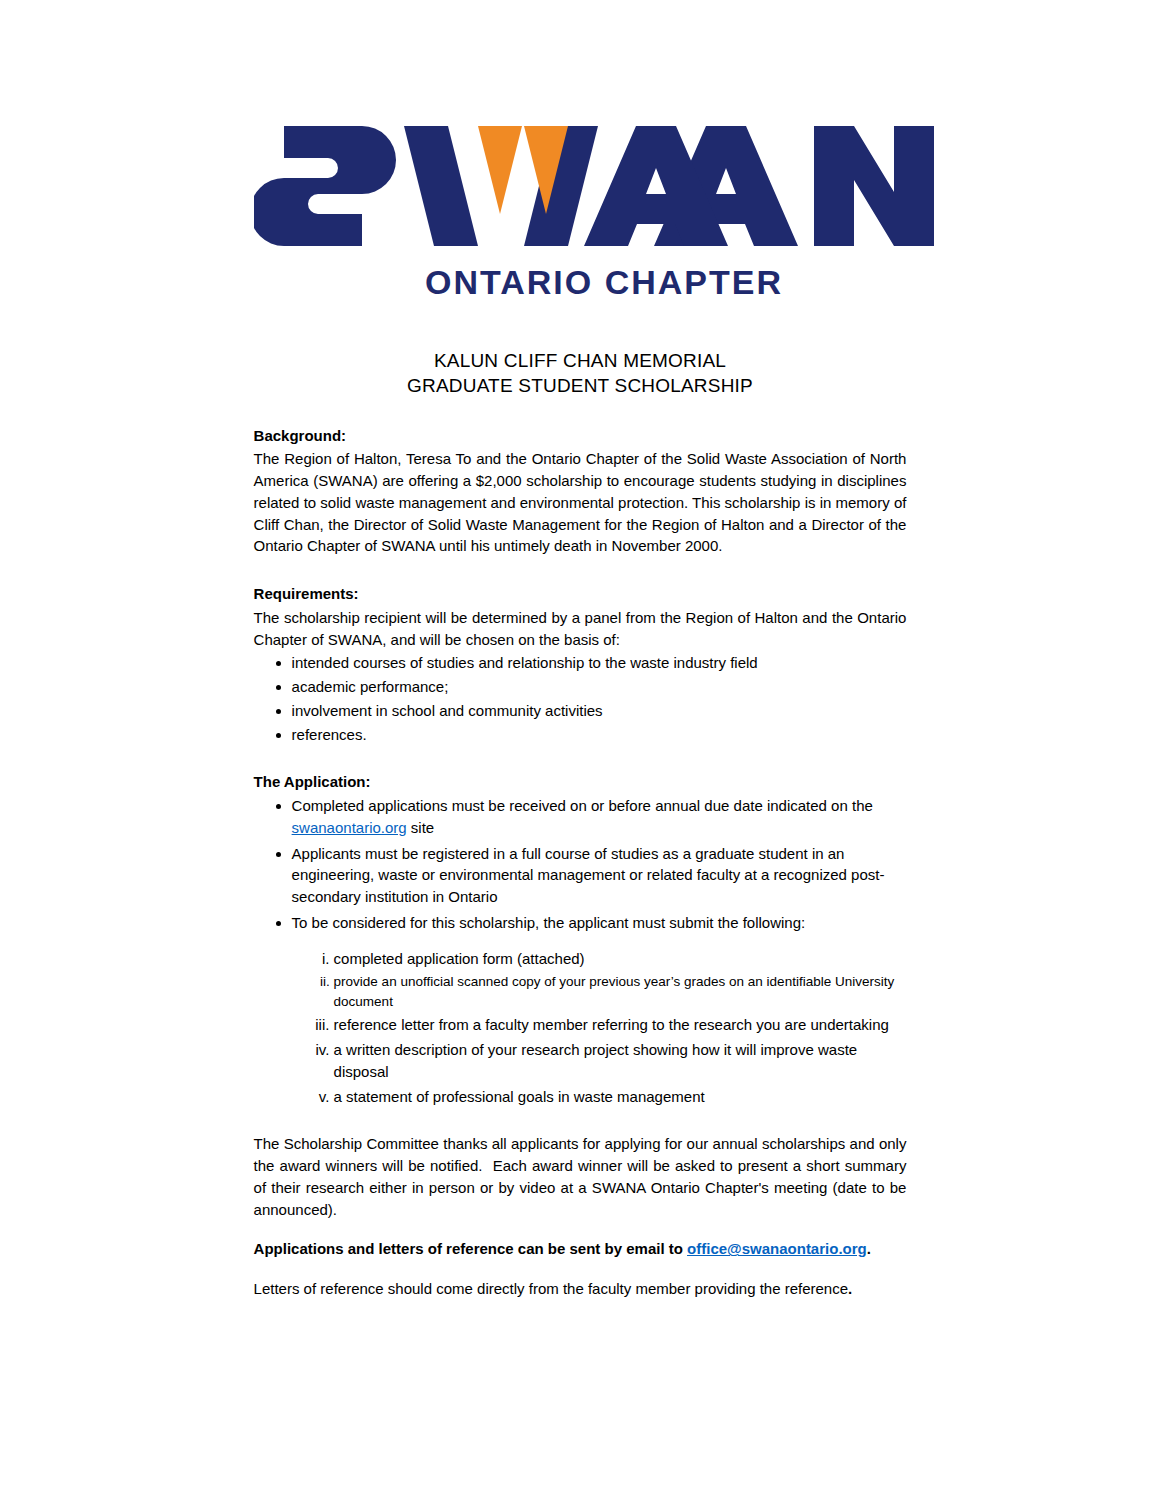ONTARIO CHAPTER
KALUN CLIFF CHAN MEMORIAL
GRADUATE STUDENT SCHOLARSHIP
Background:
The Region of Halton, Teresa To and the Ontario Chapter of the Solid Waste Association of North America (SWANA) are offering a $2,000 scholarship to encourage students studying in disciplines related to solid waste management and environmental protection. This scholarship is in memory of Cliff Chan, the Director of Solid Waste Management for the Region of Halton and a Director of the Ontario Chapter of SWANA until his untimely death in November 2000.
Requirements:
The scholarship recipient will be determined by a panel from the Region of Halton and the Ontario Chapter of SWANA, and will be chosen on the basis of:
intended courses of studies and relationship to the waste industry field
academic performance;
involvement in school and community activities
references.
The Application:
Completed applications must be received on or before annual due date indicated on the swanaontario.org site
Applicants must be registered in a full course of studies as a graduate student in an engineering, waste or environmental management or related faculty at a recognized post-secondary institution in Ontario
To be considered for this scholarship, the applicant must submit the following:
completed application form (attached)
provide an unofficial scanned copy of your previous year’s grades on an identifiable University document
reference letter from a faculty member referring to the research you are undertaking
a written description of your research project showing how it will improve waste disposal
a statement of professional goals in waste management
The Scholarship Committee thanks all applicants for applying for our annual scholarships and only the award winners will be notified. Each award winner will be asked to present a short summary of their research either in person or by video at a SWANA Ontario Chapter's meeting (date to be announced).
Applications and letters of reference can be sent by email to office@swanaontario.org.
Letters of reference should come directly from the faculty member providing the reference.